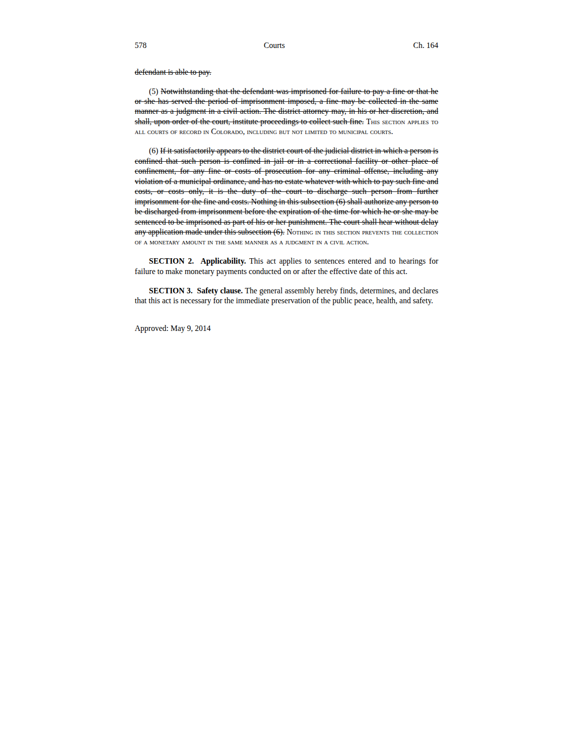578
Courts
Ch. 164
defendant is able to pay.
(5) Notwithstanding that the defendant was imprisoned for failure to pay a fine or that he or she has served the period of imprisonment imposed, a fine may be collected in the same manner as a judgment in a civil action. The district attorney may, in his or her discretion, and shall, upon order of the court, institute proceedings to collect such fine. This section applies to all courts of record in Colorado, including but not limited to municipal courts.
(6) If it satisfactorily appears to the district court of the judicial district in which a person is confined that such person is confined in jail or in a correctional facility or other place of confinement, for any fine or costs of prosecution for any criminal offense, including any violation of a municipal ordinance, and has no estate whatever with which to pay such fine and costs, or costs only, it is the duty of the court to discharge such person from further imprisonment for the fine and costs. Nothing in this subsection (6) shall authorize any person to be discharged from imprisonment before the expiration of the time for which he or she may be sentenced to be imprisoned as part of his or her punishment. The court shall hear without delay any application made under this subsection (6). Nothing in this section prevents the collection of a monetary amount in the same manner as a judgment in a civil action.
SECTION 2. Applicability. This act applies to sentences entered and to hearings for failure to make monetary payments conducted on or after the effective date of this act.
SECTION 3. Safety clause. The general assembly hereby finds, determines, and declares that this act is necessary for the immediate preservation of the public peace, health, and safety.
Approved: May 9, 2014